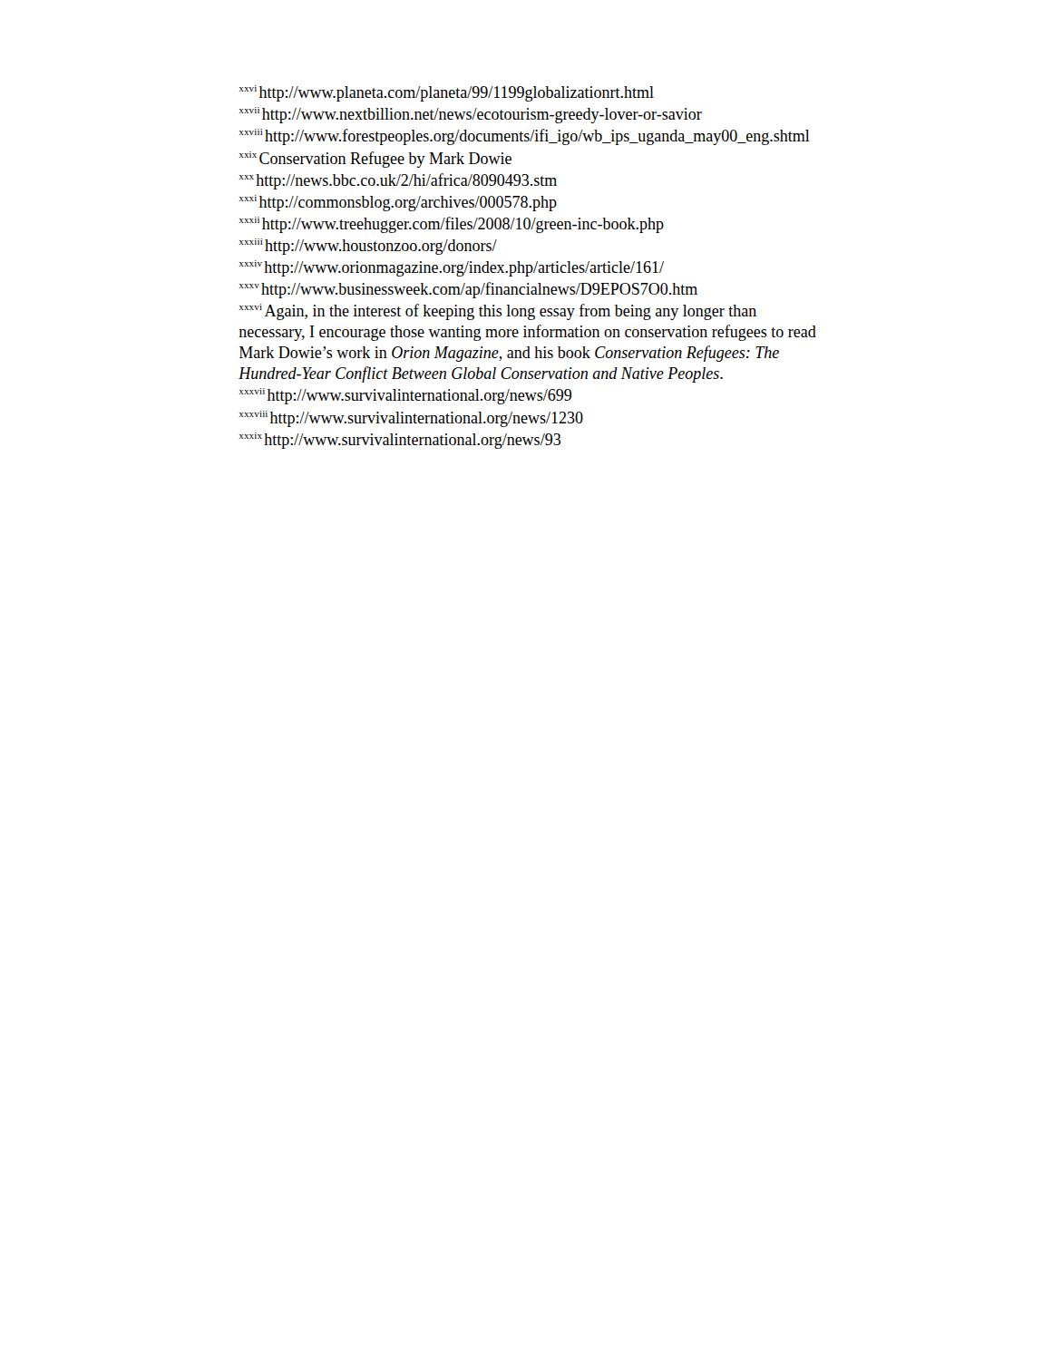xxvihttp://www.planeta.com/planeta/99/1199globalizationrt.html
xxviihttp://www.nextbillion.net/news/ecotourism-greedy-lover-or-savior
xxviiihttp://www.forestpeoples.org/documents/ifi_igo/wb_ips_uganda_may00_eng.shtml
xxix Conservation Refugee by Mark Dowie
xxxhttp://news.bbc.co.uk/2/hi/africa/8090493.stm
xxxihttp://commonsblog.org/archives/000578.php
xxxiihttp://www.treehugger.com/files/2008/10/green-inc-book.php
xxxiiihttp://www.houstonzoo.org/donors/
xxxivhttp://www.orionmagazine.org/index.php/articles/article/161/
xxxvhttp://www.businessweek.com/ap/financialnews/D9EPOS7O0.htm
xxxvi Again, in the interest of keeping this long essay from being any longer than necessary, I encourage those wanting more information on conservation refugees to read Mark Dowie’s work in Orion Magazine, and his book Conservation Refugees: The Hundred-Year Conflict Between Global Conservation and Native Peoples.
xxxviihttp://www.survivalinternational.org/news/699
xxxviiihttp://www.survivalinternational.org/news/1230
xxxixhttp://www.survivalinternational.org/news/93